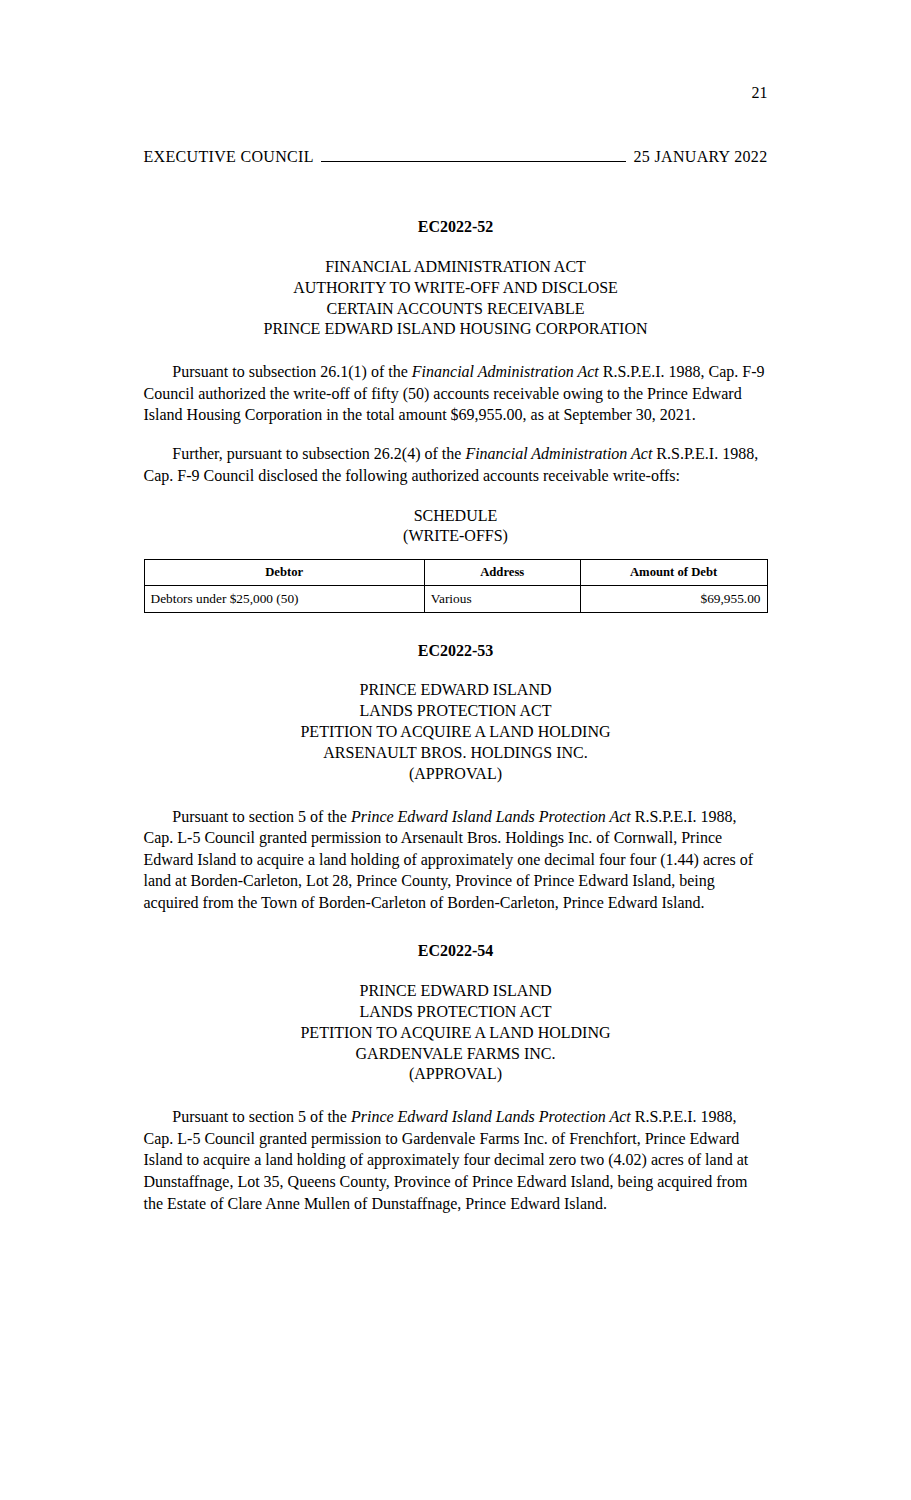21
EXECUTIVE COUNCIL 25 JANUARY 2022
EC2022-52
Financial Administration Act
Authority to Write-off and Disclose
Certain Accounts Receivable
Prince Edward Island Housing Corporation
Pursuant to subsection 26.1(1) of the Financial Administration Act R.S.P.E.I. 1988, Cap. F-9 Council authorized the write-off of fifty (50) accounts receivable owing to the Prince Edward Island Housing Corporation in the total amount $69,955.00, as at September 30, 2021.
Further, pursuant to subsection 26.2(4) of the Financial Administration Act R.S.P.E.I. 1988, Cap. F-9 Council disclosed the following authorized accounts receivable write-offs:
SCHEDULE
(WRITE-OFFS)
| Debtor | Address | Amount of Debt |
| --- | --- | --- |
| Debtors under $25,000 (50) | Various | $69,955.00 |
EC2022-53
Prince Edward Island
Lands Protection Act
Petition to Acquire a Land Holding
Arsenault Bros. Holdings Inc.
(Approval)
Pursuant to section 5 of the Prince Edward Island Lands Protection Act R.S.P.E.I. 1988, Cap. L-5 Council granted permission to Arsenault Bros. Holdings Inc. of Cornwall, Prince Edward Island to acquire a land holding of approximately one decimal four four (1.44) acres of land at Borden-Carleton, Lot 28, Prince County, Province of Prince Edward Island, being acquired from the Town of Borden-Carleton of Borden-Carleton, Prince Edward Island.
EC2022-54
Prince Edward Island
Lands Protection Act
Petition to Acquire a Land Holding
Gardenvale Farms Inc.
(Approval)
Pursuant to section 5 of the Prince Edward Island Lands Protection Act R.S.P.E.I. 1988, Cap. L-5 Council granted permission to Gardenvale Farms Inc. of Frenchfort, Prince Edward Island to acquire a land holding of approximately four decimal zero two (4.02) acres of land at Dunstaffnage, Lot 35, Queens County, Province of Prince Edward Island, being acquired from the Estate of Clare Anne Mullen of Dunstaffnage, Prince Edward Island.